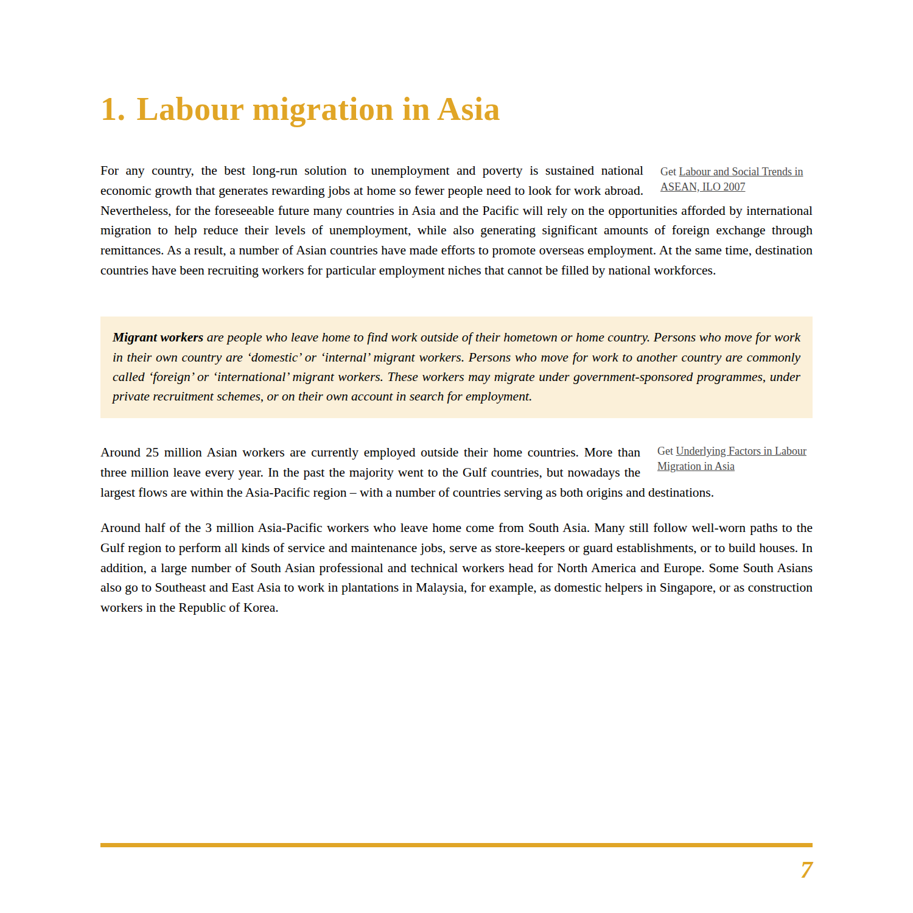1. Labour migration in Asia
Get Labour and Social Trends in ASEAN, ILO 2007 For any country, the best long-run solution to unemployment and poverty is sustained national economic growth that generates rewarding jobs at home so fewer people need to look for work abroad. Nevertheless, for the foreseeable future many countries in Asia and the Pacific will rely on the opportunities afforded by international migration to help reduce their levels of unemployment, while also generating significant amounts of foreign exchange through remittances. As a result, a number of Asian countries have made efforts to promote overseas employment. At the same time, destination countries have been recruiting workers for particular employment niches that cannot be filled by national workforces.
Migrant workers are people who leave home to find work outside of their hometown or home country. Persons who move for work in their own country are ‘domestic’ or ‘internal’ migrant workers. Persons who move for work to another country are commonly called ‘foreign’ or ‘international’ migrant workers. These workers may migrate under government-sponsored programmes, under private recruitment schemes, or on their own account in search for employment.
Get Underlying Factors in Labour Migration in Asia Around 25 million Asian workers are currently employed outside their home countries. More than three million leave every year. In the past the majority went to the Gulf countries, but nowadays the largest flows are within the Asia-Pacific region – with a number of countries serving as both origins and destinations.
Around half of the 3 million Asia-Pacific workers who leave home come from South Asia. Many still follow well-worn paths to the Gulf region to perform all kinds of service and maintenance jobs, serve as store-keepers or guard establishments, or to build houses. In addition, a large number of South Asian professional and technical workers head for North America and Europe. Some South Asians also go to Southeast and East Asia to work in plantations in Malaysia, for example, as domestic helpers in Singapore, or as construction workers in the Republic of Korea.
7